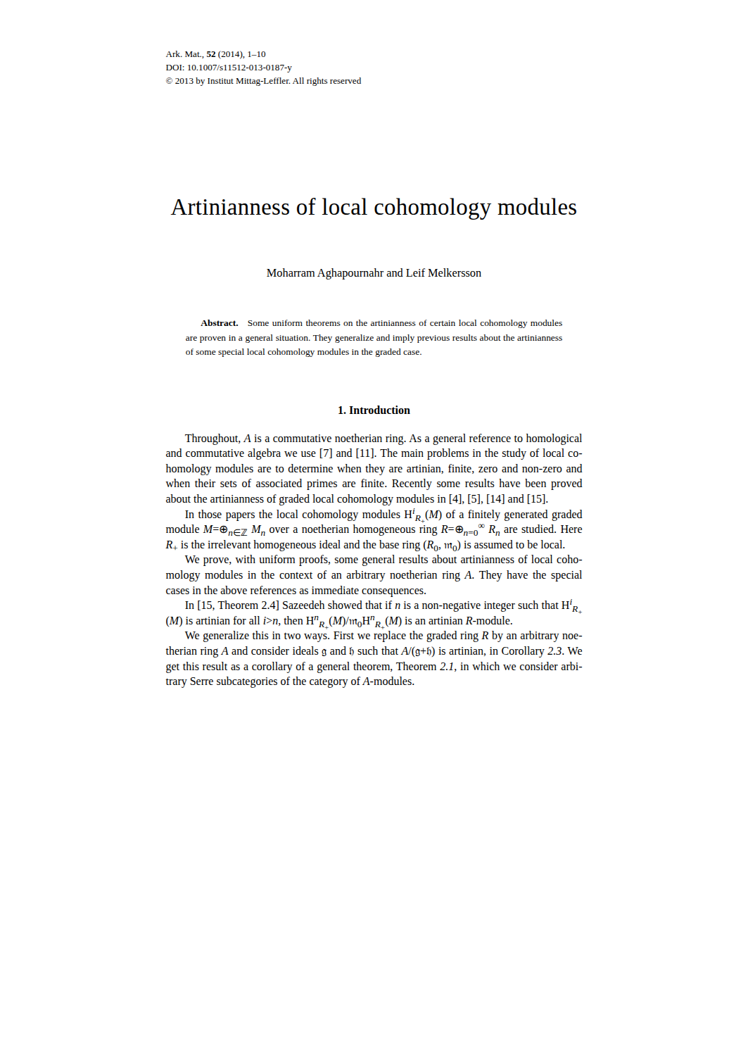Ark. Mat., 52 (2014), 1–10
DOI: 10.1007/s11512-013-0187-y
© 2013 by Institut Mittag-Leffler. All rights reserved
Artinianness of local cohomology modules
Moharram Aghapournahr and Leif Melkersson
Abstract. Some uniform theorems on the artinianness of certain local cohomology modules are proven in a general situation. They generalize and imply previous results about the artinianness of some special local cohomology modules in the graded case.
1. Introduction
Throughout, A is a commutative noetherian ring. As a general reference to homological and commutative algebra we use [7] and [11]. The main problems in the study of local cohomology modules are to determine when they are artinian, finite, zero and non-zero and when their sets of associated primes are finite. Recently some results have been proved about the artinianness of graded local cohomology modules in [4], [5], [14] and [15].
In those papers the local cohomology modules HiR+(M) of a finitely generated graded module M=⊕n∈ℤ Mn over a noetherian homogeneous ring R=⊕n=0∞ Rn are studied. Here R+ is the irrelevant homogeneous ideal and the base ring (R0, 𝔪0) is assumed to be local.
We prove, with uniform proofs, some general results about artinianness of local cohomology modules in the context of an arbitrary noetherian ring A. They have the special cases in the above references as immediate consequences.
In [15, Theorem 2.4] Sazeedeh showed that if n is a non-negative integer such that HiR+(M) is artinian for all i>n, then HnR+(M)/𝔪0HnR+(M) is an artinian R-module.
We generalize this in two ways. First we replace the graded ring R by an arbitrary noetherian ring A and consider ideals 𝔤 and 𝔥 such that A/(𝔤+𝔥) is artinian, in Corollary 2.3. We get this result as a corollary of a general theorem, Theorem 2.1, in which we consider arbitrary Serre subcategories of the category of A-modules.